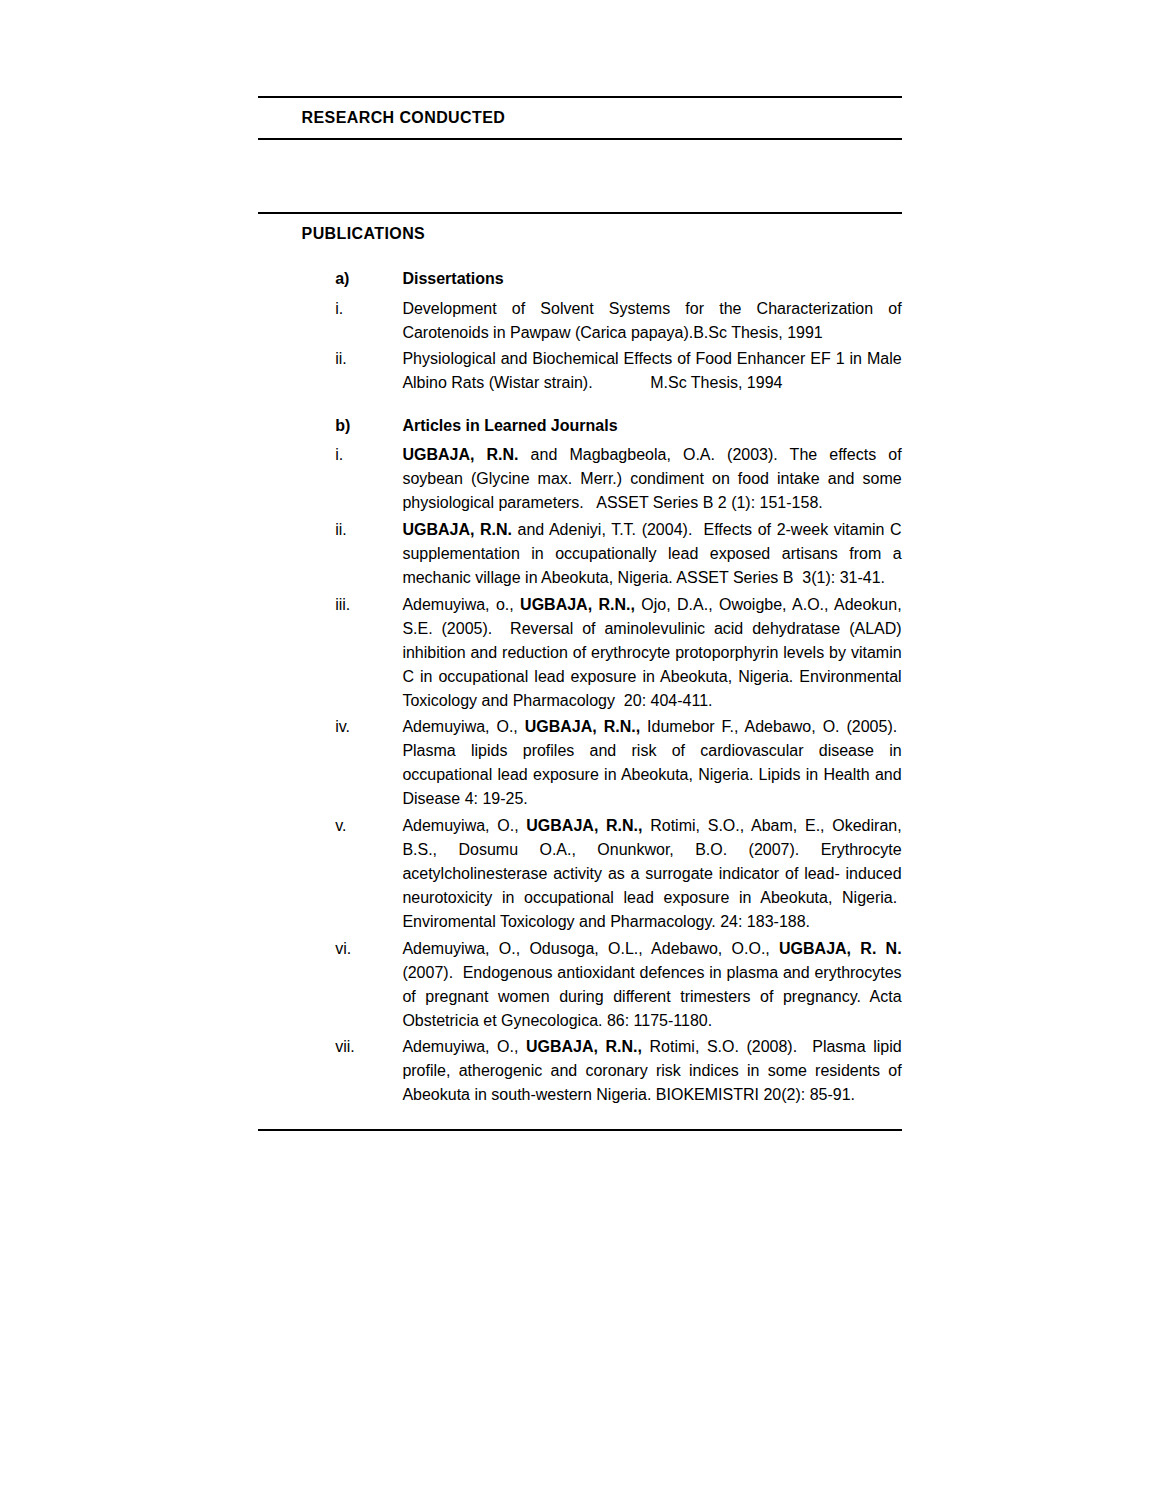RESEARCH CONDUCTED
PUBLICATIONS
a) Dissertations
i. Development of Solvent Systems for the Characterization of Carotenoids in Pawpaw (Carica papaya).B.Sc Thesis, 1991
ii. Physiological and Biochemical Effects of Food Enhancer EF 1 in Male Albino Rats (Wistar strain). M.Sc Thesis, 1994
b) Articles in Learned Journals
i. UGBAJA, R.N. and Magbagbeola, O.A. (2003). The effects of soybean (Glycine max. Merr.) condiment on food intake and some physiological parameters. ASSET Series B 2 (1): 151-158.
ii. UGBAJA, R.N. and Adeniyi, T.T. (2004). Effects of 2-week vitamin C supplementation in occupationally lead exposed artisans from a mechanic village in Abeokuta, Nigeria. ASSET Series B 3(1): 31-41.
iii. Ademuyiwa, o., UGBAJA, R.N., Ojo, D.A., Owoigbe, A.O., Adeokun, S.E. (2005). Reversal of aminolevulinic acid dehydratase (ALAD) inhibition and reduction of erythrocyte protoporphyrin levels by vitamin C in occupational lead exposure in Abeokuta, Nigeria. Environmental Toxicology and Pharmacology 20: 404-411.
iv. Ademuyiwa, O., UGBAJA, R.N., Idumebor F., Adebawo, O. (2005). Plasma lipids profiles and risk of cardiovascular disease in occupational lead exposure in Abeokuta, Nigeria. Lipids in Health and Disease 4: 19-25.
v. Ademuyiwa, O., UGBAJA, R.N., Rotimi, S.O., Abam, E., Okediran, B.S., Dosumu O.A., Onunkwor, B.O. (2007). Erythrocyte acetylcholinesterase activity as a surrogate indicator of lead- induced neurotoxicity in occupational lead exposure in Abeokuta, Nigeria. Enviromental Toxicology and Pharmacology. 24: 183-188.
vi. Ademuyiwa, O., Odusoga, O.L., Adebawo, O.O., UGBAJA, R. N. (2007). Endogenous antioxidant defences in plasma and erythrocytes of pregnant women during different trimesters of pregnancy. Acta Obstetricia et Gynecologica. 86: 1175-1180.
vii. Ademuyiwa, O., UGBAJA, R.N., Rotimi, S.O. (2008). Plasma lipid profile, atherogenic and coronary risk indices in some residents of Abeokuta in south-western Nigeria. BIOKEMISTRI 20(2): 85-91.